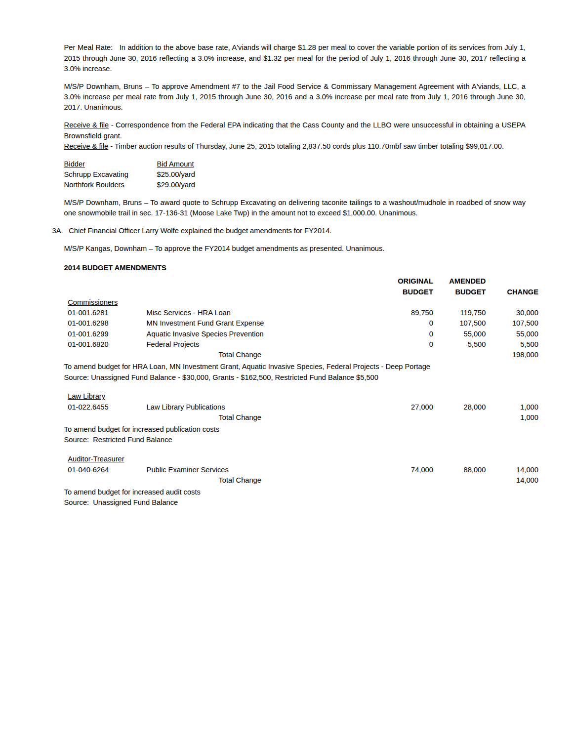Per Meal Rate: In addition to the above base rate, A'viands will charge $1.28 per meal to cover the variable portion of its services from July 1, 2015 through June 30, 2016 reflecting a 3.0% increase, and $1.32 per meal for the period of July 1, 2016 through June 30, 2017 reflecting a 3.0% increase.
M/S/P Downham, Bruns – To approve Amendment #7 to the Jail Food Service & Commissary Management Agreement with A'viands, LLC, a 3.0% increase per meal rate from July 1, 2015 through June 30, 2016 and a 3.0% increase per meal rate from July 1, 2016 through June 30, 2017. Unanimous.
Receive & file - Correspondence from the Federal EPA indicating that the Cass County and the LLBO were unsuccessful in obtaining a USEPA Brownsfield grant.
Receive & file - Timber auction results of Thursday, June 25, 2015 totaling 2,837.50 cords plus 110.70mbf saw timber totaling $99,017.00.
| Bidder | Bid Amount |
| --- | --- |
| Schrupp Excavating | $25.00/yard |
| Northfork Boulders | $29.00/yard |
M/S/P Downham, Bruns – To award quote to Schrupp Excavating on delivering taconite tailings to a washout/mudhole in roadbed of snow way one snowmobile trail in sec. 17-136-31 (Moose Lake Twp) in the amount not to exceed $1,000.00. Unanimous.
3A.
Chief Financial Officer Larry Wolfe explained the budget amendments for FY2014.
M/S/P Kangas, Downham – To approve the FY2014 budget amendments as presented. Unanimous.
2014 BUDGET AMENDMENTS
| | | ORIGINAL BUDGET | AMENDED BUDGET | CHANGE |
| Commissioners | | | | |
| 01-001.6281 | Misc Services - HRA Loan | 89,750 | 119,750 | 30,000 |
| 01-001.6298 | MN Investment Fund Grant Expense | 0 | 107,500 | 107,500 |
| 01-001.6299 | Aquatic Invasive Species Prevention | 0 | 55,000 | 55,000 |
| 01-001.6820 | Federal Projects | 0 | 5,500 | 5,500 |
| | Total Change | | | 198,000 |
To amend budget for HRA Loan, MN Investment Grant, Aquatic Invasive Species, Federal Projects - Deep Portage
Source: Unassigned Fund Balance - $30,000, Grants - $162,500, Restricted Fund Balance $5,500
| Law Library | | | | |
| 01-022.6455 | Law Library Publications | 27,000 | 28,000 | 1,000 |
| | Total Change | | | 1,000 |
To amend budget for increased publication costs
Source: Restricted Fund Balance
| Auditor-Treasurer | | | | |
| 01-040-6264 | Public Examiner Services | 74,000 | 88,000 | 14,000 |
| | Total Change | | | 14,000 |
To amend budget for increased audit costs
Source: Unassigned Fund Balance